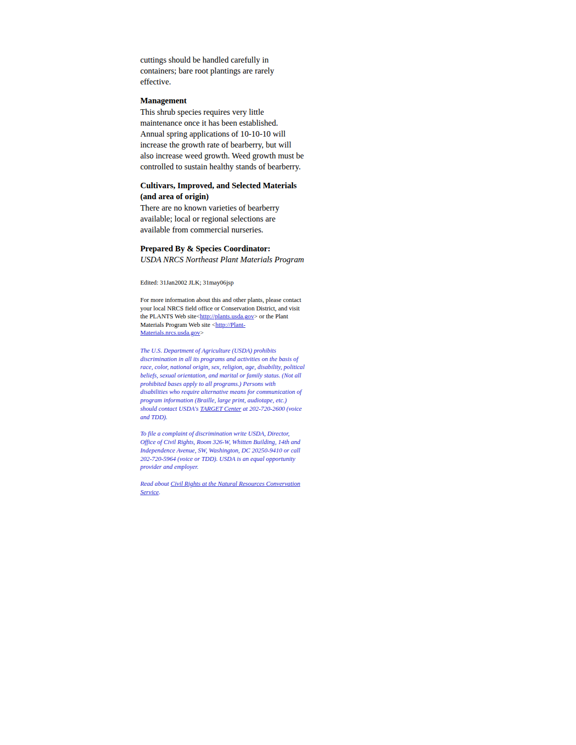cuttings should be handled carefully in containers; bare root plantings are rarely effective.
Management
This shrub species requires very little maintenance once it has been established. Annual spring applications of 10-10-10 will increase the growth rate of bearberry, but will also increase weed growth. Weed growth must be controlled to sustain healthy stands of bearberry.
Cultivars, Improved, and Selected Materials (and area of origin)
There are no known varieties of bearberry available; local or regional selections are available from commercial nurseries.
Prepared By & Species Coordinator:
USDA NRCS Northeast Plant Materials Program
Edited: 31Jan2002 JLK; 31may06jsp
For more information about this and other plants, please contact your local NRCS field office or Conservation District, and visit the PLANTS Web site<http://plants.usda.gov> or the Plant Materials Program Web site <http://Plant-Materials.nrcs.usda.gov>
The U.S. Department of Agriculture (USDA) prohibits discrimination in all its programs and activities on the basis of race, color, national origin, sex, religion, age, disability, political beliefs, sexual orientation, and marital or family status. (Not all prohibited bases apply to all programs.) Persons with disabilities who require alternative means for communication of program information (Braille, large print, audiotape, etc.) should contact USDA's TARGET Center at 202-720-2600 (voice and TDD).
To file a complaint of discrimination write USDA, Director, Office of Civil Rights, Room 326-W, Whitten Building, 14th and Independence Avenue, SW, Washington, DC 20250-9410 or call 202-720-5964 (voice or TDD). USDA is an equal opportunity provider and employer.
Read about Civil Rights at the Natural Resources Convervation Service.